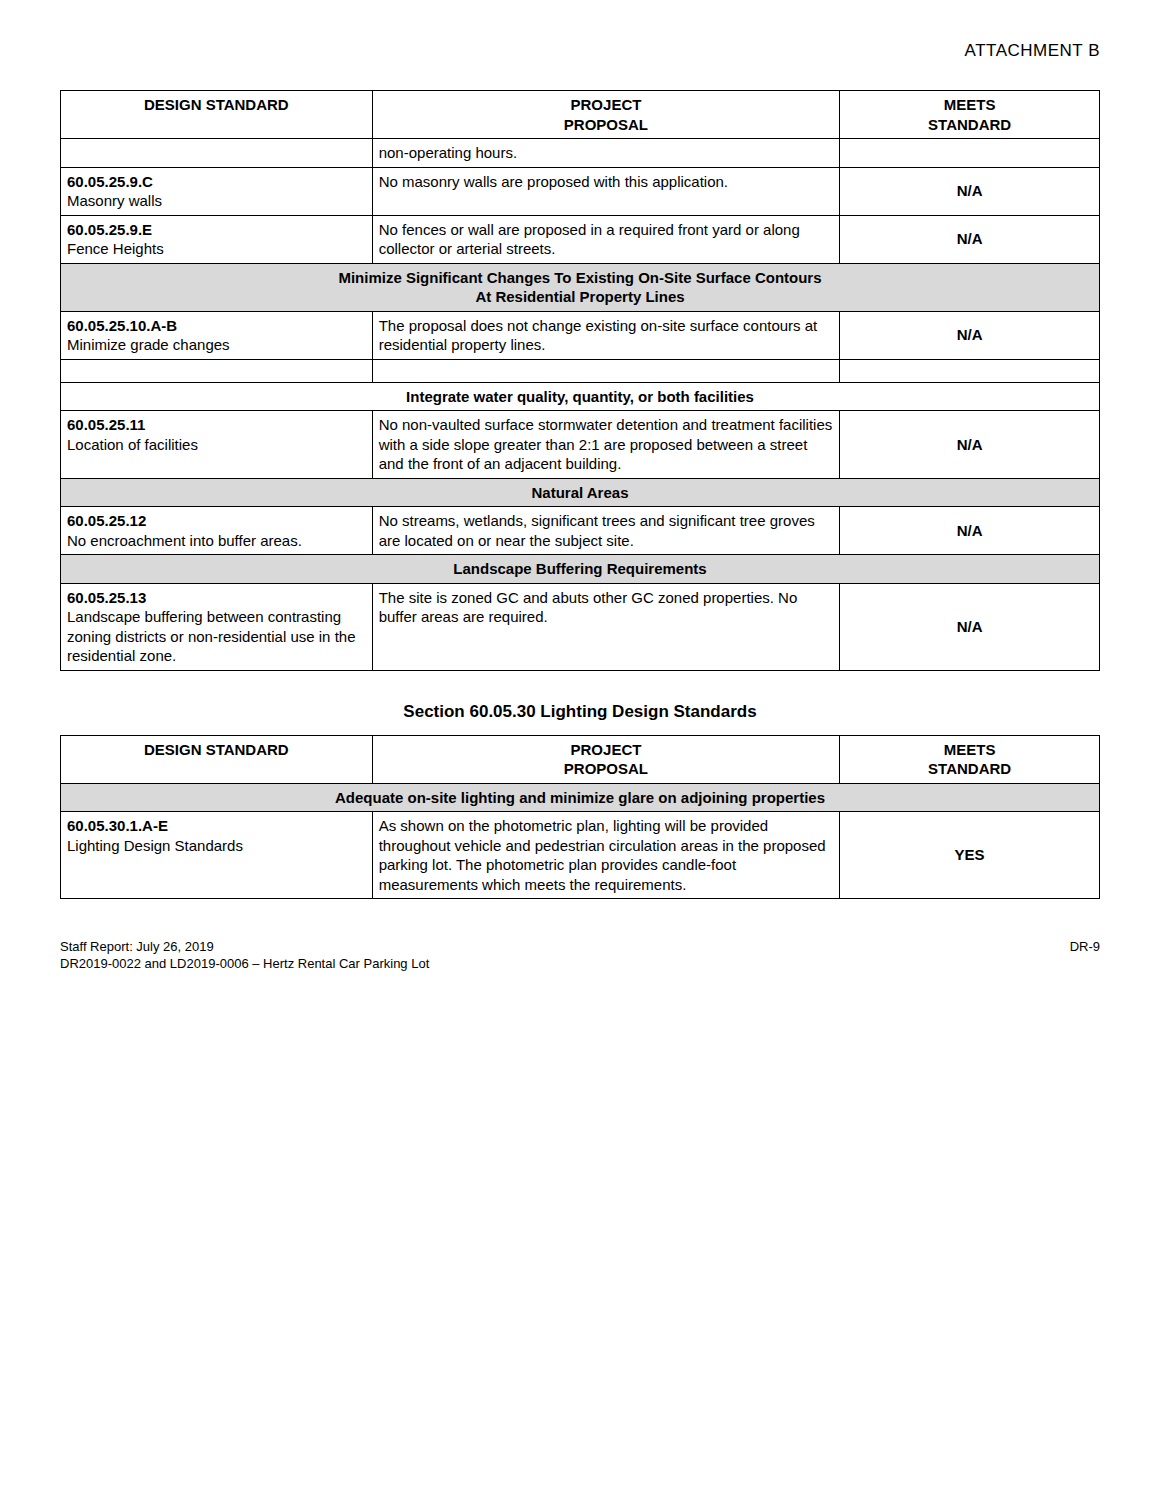ATTACHMENT B
| DESIGN STANDARD | PROJECT PROPOSAL | MEETS STANDARD |
| --- | --- | --- |
| | non-operating hours. | |
| 60.05.25.9.C Masonry walls | No masonry walls are proposed with this application. | N/A |
| 60.05.25.9.E Fence Heights | No fences or wall are proposed in a required front yard or along collector or arterial streets. | N/A |
| Minimize Significant Changes To Existing On-Site Surface Contours At Residential Property Lines |
| 60.05.25.10.A-B Minimize grade changes | The proposal does not change existing on-site surface contours at residential property lines. | N/A |
| Integrate water quality, quantity, or both facilities |
| 60.05.25.11 Location of facilities | No non-vaulted surface stormwater detention and treatment facilities with a side slope greater than 2:1 are proposed between a street and the front of an adjacent building. | N/A |
| Natural Areas |
| 60.05.25.12 No encroachment into buffer areas. | No streams, wetlands, significant trees and significant tree groves are located on or near the subject site. | N/A |
| Landscape Buffering Requirements |
| 60.05.25.13 Landscape buffering between contrasting zoning districts or non-residential use in the residential zone. | The site is zoned GC and abuts other GC zoned properties. No buffer areas are required. | N/A |
Section 60.05.30 Lighting Design Standards
| DESIGN STANDARD | PROJECT PROPOSAL | MEETS STANDARD |
| --- | --- | --- |
| Adequate on-site lighting and minimize glare on adjoining properties |
| 60.05.30.1.A-E Lighting Design Standards | As shown on the photometric plan, lighting will be provided throughout vehicle and pedestrian circulation areas in the proposed parking lot. The photometric plan provides candle-foot measurements which meets the requirements. | YES |
Staff Report: July 26, 2019
DR2019-0022 and LD2019-0006 – Hertz Rental Car Parking Lot
DR-9